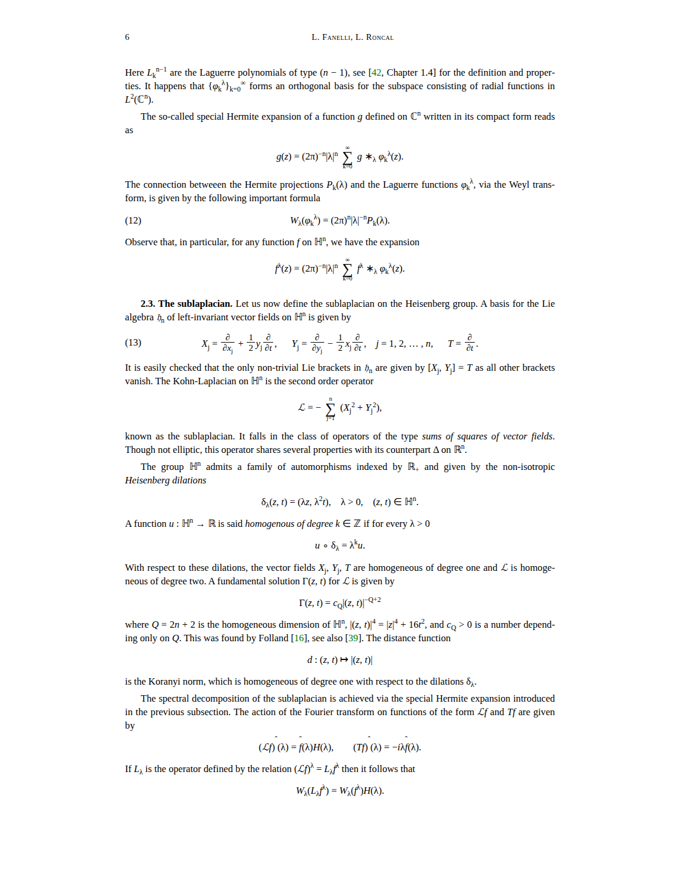6 L. Fanelli, L. Roncal
Here Lkn−1 are the Laguerre polynomials of type (n − 1), see [42, Chapter 1.4] for the definition and properties. It happens that {φkλ}k=0∞ forms an orthogonal basis for the subspace consisting of radial functions in L2(ℂn).
The so-called special Hermite expansion of a function g defined on ℂn written in its compact form reads as
g(z) = (2π)−n|λ|n ∞∑k=0 g ∗λ φkλ(z).
The connection betweeen the Hermite projections Pk(λ) and the Laguerre functions φkλ, via the Weyl transform, is given by the following important formula
(12) Wλ(φkλ) = (2π)n|λ|−nPk(λ).
Observe that, in particular, for any function f on ℍn, we have the expansion
fλ(z) = (2π)−n|λ|n ∞∑k=0 fλ ∗λ φkλ(z).
2.3. The sublaplacian. Let us now define the sublaplacian on the Heisenberg group. A basis for the Lie algebra 𝔥n of left-invariant vector fields on ℍn is given by
(13) Xj = ∂∂xj + 12 yj∂∂t, Yj = ∂∂yj − 12 xj∂∂t, j = 1, 2, … , n, T = ∂∂t.
It is easily checked that the only non-trivial Lie brackets in 𝔥n are given by [Xj, Yj] = T as all other brackets vanish. The Kohn-Laplacian on ℍn is the second order operator
ℒ = − n∑j=1 (Xj2 + Yj2),
known as the sublaplacian. It falls in the class of operators of the type sums of squares of vector fields. Though not elliptic, this operator shares several properties with its counterpart Δ on ℝn.
The group ℍn admits a family of automorphisms indexed by ℝ+ and given by the non-isotropic Heisenberg dilations
δλ(z, t) = (λz, λ2t), λ > 0, (z, t) ∈ ℍn.
A function u : ℍn → ℝ is said homogenous of degree k ∈ ℤ if for every λ > 0
u ∘ δλ = λku.
With respect to these dilations, the vector fields Xj, Yj, T are homogeneous of degree one and ℒ is homogeneous of degree two. A fundamental solution Γ(z, t) for ℒ is given by
Γ(z, t) = cQ|(z, t)|−Q+2
where Q = 2n + 2 is the homogeneous dimension of ℍn, |(z, t)|4 = |z|4 + 16t2, and cQ > 0 is a number depending only on Q. This was found by Folland [16], see also [39]. The distance function
d : (z, t) ↦ |(z, t)|
is the Koranyi norm, which is homogeneous of degree one with respect to the dilations δλ.
The spectral decomposition of the sublaplacian is achieved via the special Hermite expansion introduced in the previous subsection. The action of the Fourier transform on functions of the form ℒf and Tf are given by
(ℒf)̂ (λ) = ̂f(λ)H(λ), (Tf)̂ (λ) = −iλ̂f(λ).
If Lλ is the operator defined by the relation (ℒf)λ = Lλfλ then it follows that
Wλ(Lλfλ) = Wλ(fλ)H(λ).